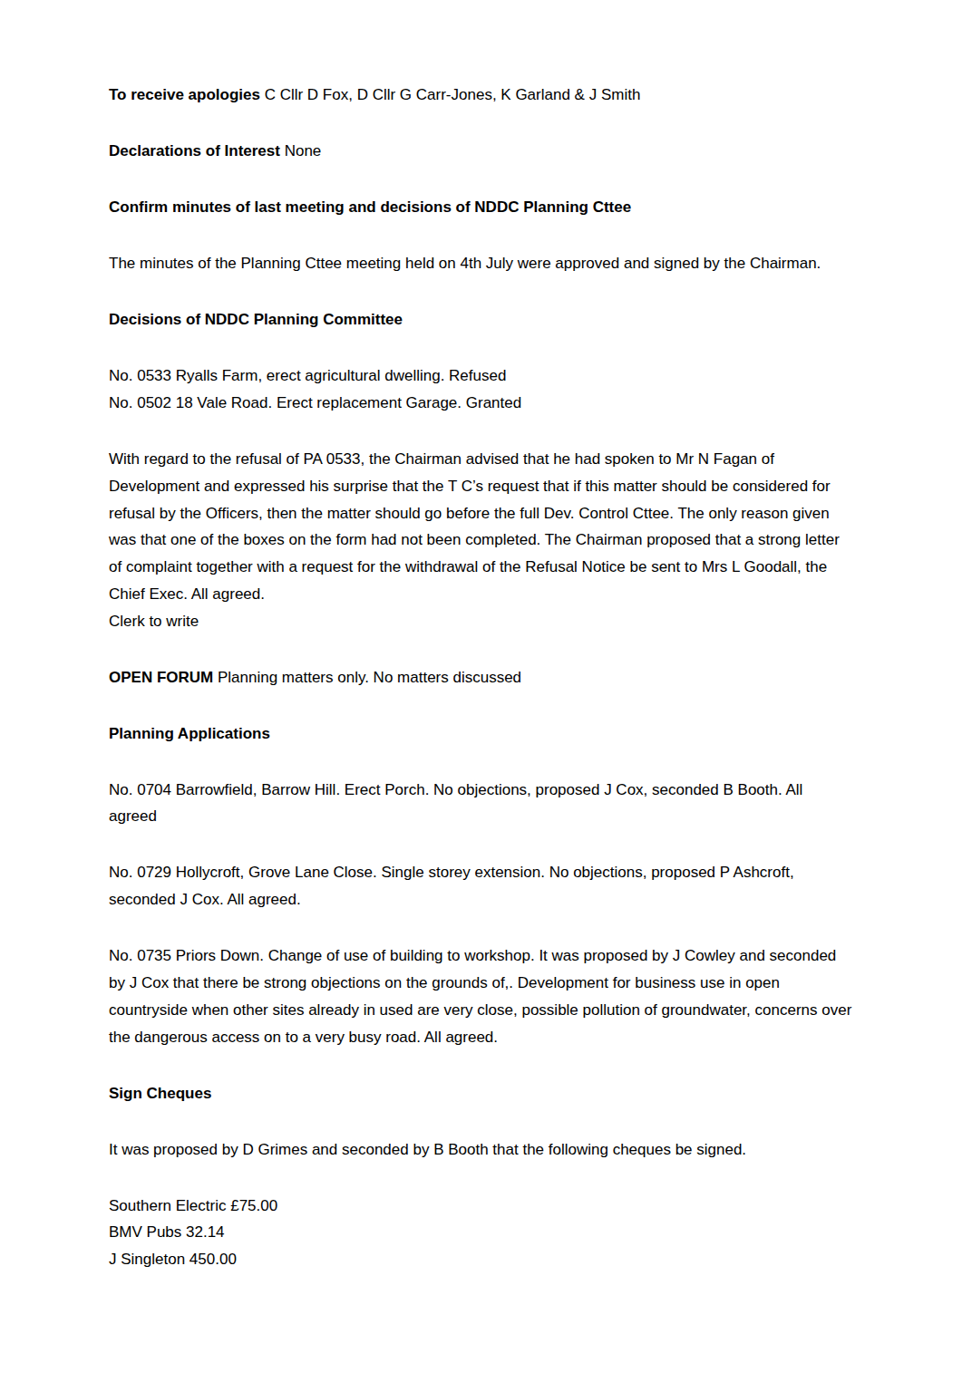To receive apologies
C Cllr D Fox, D Cllr G Carr-Jones, K Garland & J Smith
Declarations of Interest
None
Confirm minutes of last meeting and decisions of NDDC Planning Cttee
The minutes of the Planning Cttee meeting held on 4th July were approved and signed by the Chairman.
Decisions of NDDC Planning Committee
No. 0533 Ryalls Farm, erect agricultural dwelling. Refused
No. 0502 18 Vale Road. Erect replacement Garage. Granted
With regard to the refusal of PA 0533, the Chairman advised that he had spoken to Mr N Fagan of Development and expressed his surprise that the T C’s request that if this matter should be considered for refusal by the Officers, then the matter should go before the full Dev. Control Cttee. The only reason given was that one of the boxes on the form had not been completed. The Chairman proposed that a strong letter of complaint together with a request for the withdrawal of the Refusal Notice be sent to Mrs L Goodall, the Chief Exec. All agreed.
Clerk to write
OPEN FORUM
Planning matters only. No matters discussed
Planning Applications
No. 0704 Barrowfield, Barrow Hill. Erect Porch. No objections, proposed J Cox, seconded B Booth. All agreed
No. 0729 Hollycroft, Grove Lane Close. Single storey extension. No objections, proposed P Ashcroft, seconded J Cox. All agreed.
No. 0735 Priors Down. Change of use of building to workshop. It was proposed by J Cowley and seconded by J Cox that there be strong objections on the grounds of,. Development for business use in open countryside when other sites already in used are very close, possible pollution of groundwater, concerns over the dangerous access on to a very busy road. All agreed.
Sign Cheques
It was proposed by D Grimes and seconded by B Booth that the following cheques be signed.
Southern Electric £75.00
BMV Pubs 32.14
J Singleton 450.00